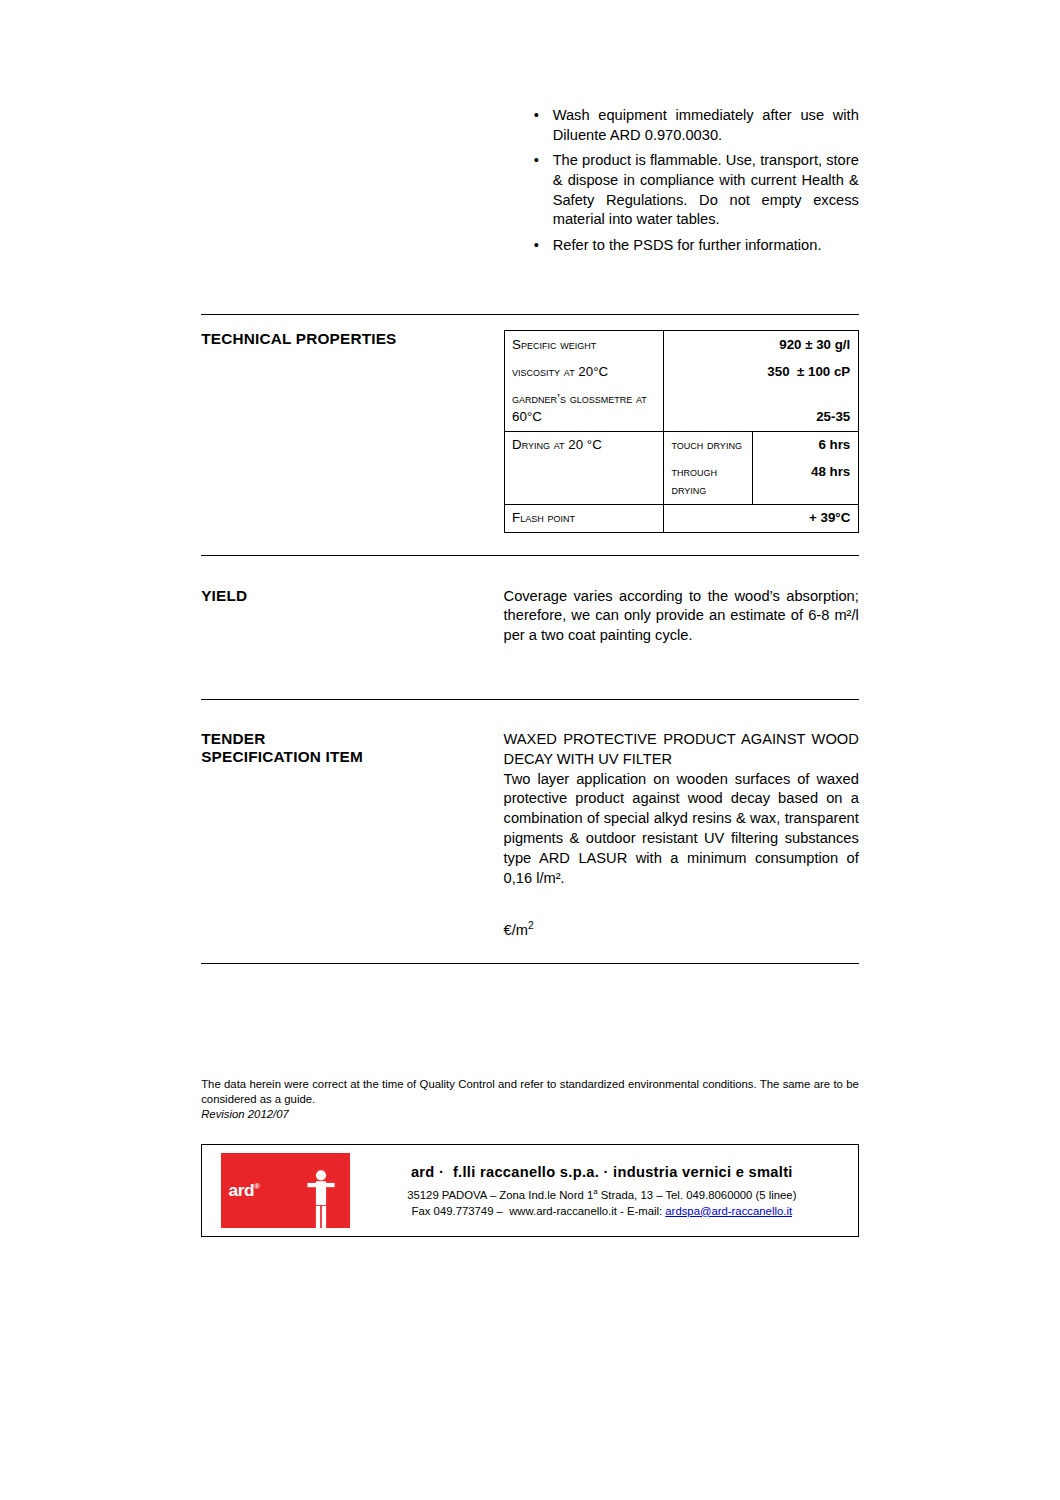Wash equipment immediately after use with Diluente ARD 0.970.0030.
The product is flammable. Use, transport, store & dispose in compliance with current Health & Safety Regulations. Do not empty excess material into water tables.
Refer to the PSDS for further information.
TECHNICAL PROPERTIES
| Specific weight | | 920 ± 30 g/l |
| viscosity at 20°C | | 350 ± 100 cP |
| gardner’s glossmetre at 60°C | | 25-35 |
| Drying at 20 °C | touch drying | 6 hrs |
| | through drying | 48 hrs |
| Flash point | | + 39°C |
YIELD
Coverage varies according to the wood’s absorption; therefore, we can only provide an estimate of 6-8 m²/l per a two coat painting cycle.
TENDER
SPECIFICATION ITEM
WAXED PROTECTIVE PRODUCT AGAINST WOOD DECAY WITH UV FILTER
Two layer application on wooden surfaces of waxed protective product against wood decay based on a combination of special alkyd resins & wax, transparent pigments & outdoor resistant UV filtering substances type ARD LASUR with a minimum consumption of 0,16 l/m².
€/m2
The data herein were correct at the time of Quality Control and refer to standardized environmental conditions. The same are to be considered as a guide.
Revision 2012/07
ard®
ard · f.lli raccanello s.p.a. · industria vernici e smalti
35129 PADOVA – Zona Ind.le Nord 1a Strada, 13 – Tel. 049.8060000 (5 linee)
Fax 049.773749 – www.ard-raccanello.it - E-mail: ardspa@ard-raccanello.it